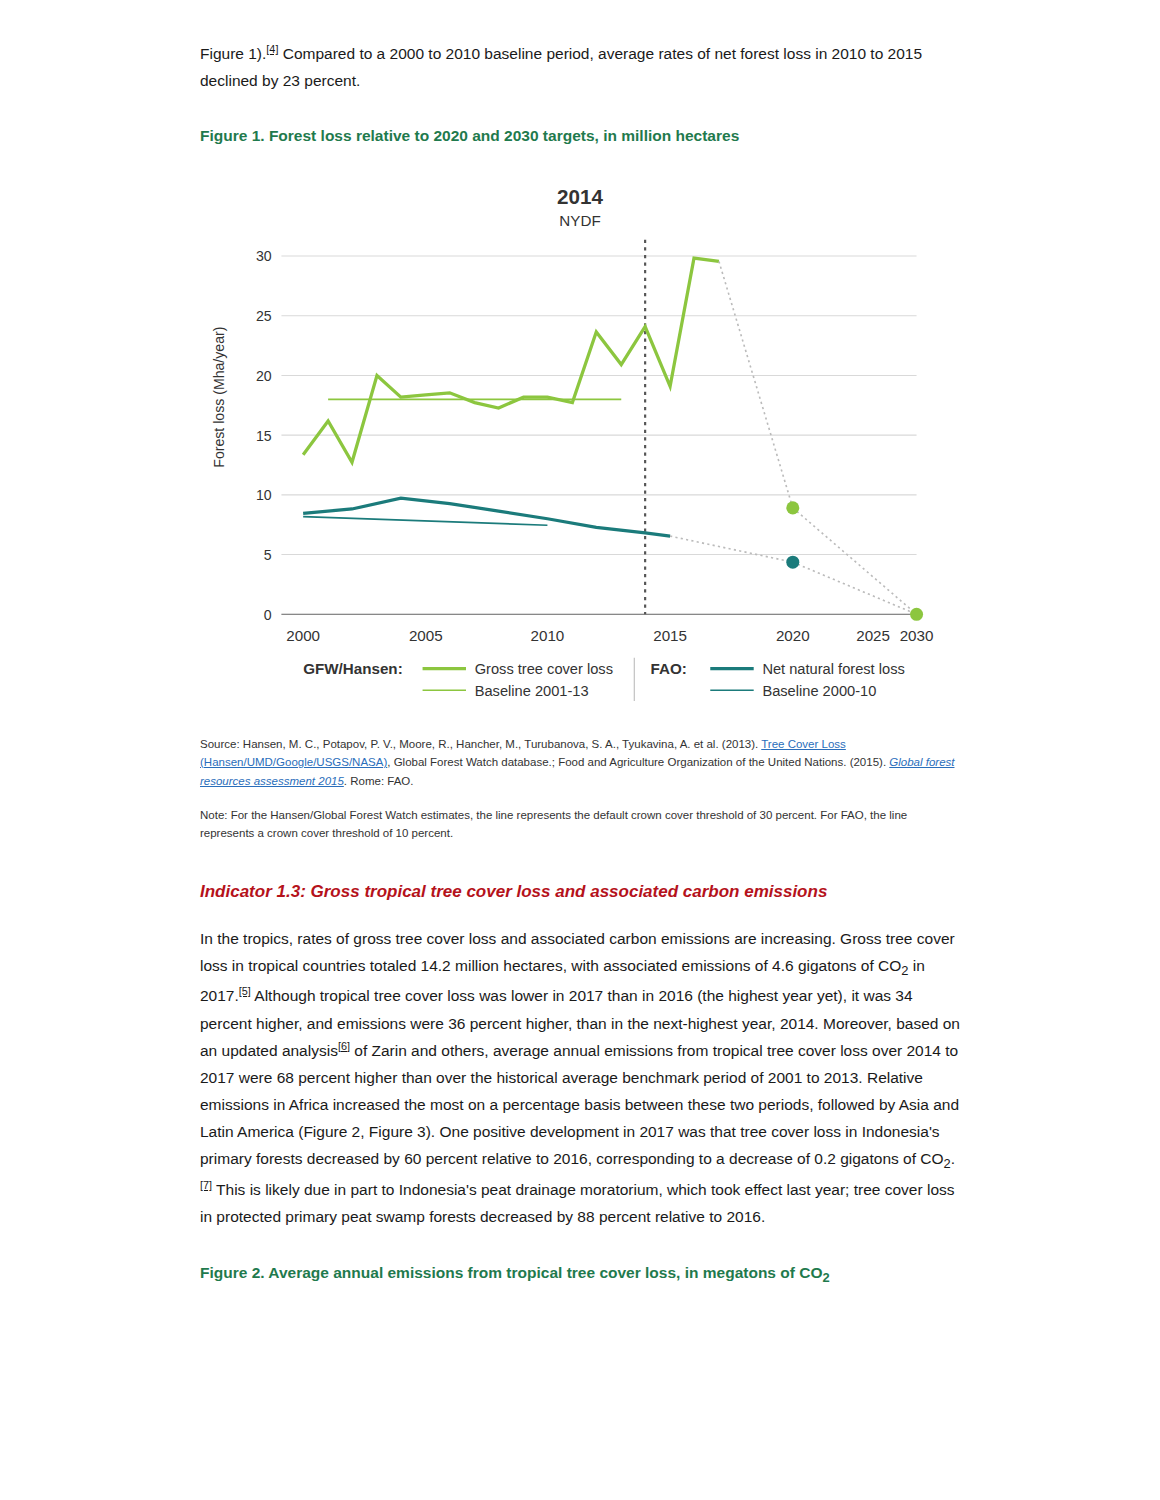Figure 1).[4] Compared to a 2000 to 2010 baseline period, average rates of net forest loss in 2010 to 2015 declined by 23 percent.
Figure 1. Forest loss relative to 2020 and 2030 targets, in million hectares
2014 NYDF Forest loss (Mha/year) 30 25 20 15 10 5 0 2000 2005 2010 2015 2020 2025 2030 GFW/Hansen: Gross tree cover loss Baseline 2001-13 Target 2020/30 FAO: Net natural forest loss Baseline 2000-10 Target 2020/30
Source: Hansen, M. C., Potapov, P. V., Moore, R., Hancher, M., Turubanova, S. A., Tyukavina, A. et al. (2013). Tree Cover Loss (Hansen/UMD/Google/USGS/NASA), Global Forest Watch database.; Food and Agriculture Organization of the United Nations. (2015). Global forest resources assessment 2015. Rome: FAO.
Note: For the Hansen/Global Forest Watch estimates, the line represents the default crown cover threshold of 30 percent. For FAO, the line represents a crown cover threshold of 10 percent.
Indicator 1.3: Gross tropical tree cover loss and associated carbon emissions
In the tropics, rates of gross tree cover loss and associated carbon emissions are increasing. Gross tree cover loss in tropical countries totaled 14.2 million hectares, with associated emissions of 4.6 gigatons of CO2 in 2017.[5] Although tropical tree cover loss was lower in 2017 than in 2016 (the highest year yet), it was 34 percent higher, and emissions were 36 percent higher, than in the next-highest year, 2014. Moreover, based on an updated analysis[6] of Zarin and others, average annual emissions from tropical tree cover loss over 2014 to 2017 were 68 percent higher than over the historical average benchmark period of 2001 to 2013. Relative emissions in Africa increased the most on a percentage basis between these two periods, followed by Asia and Latin America (Figure 2, Figure 3). One positive development in 2017 was that tree cover loss in Indonesia's primary forests decreased by 60 percent relative to 2016, corresponding to a decrease of 0.2 gigatons of CO2.[7] This is likely due in part to Indonesia's peat drainage moratorium, which took effect last year; tree cover loss in protected primary peat swamp forests decreased by 88 percent relative to 2016.
Figure 2. Average annual emissions from tropical tree cover loss, in megatons of CO2